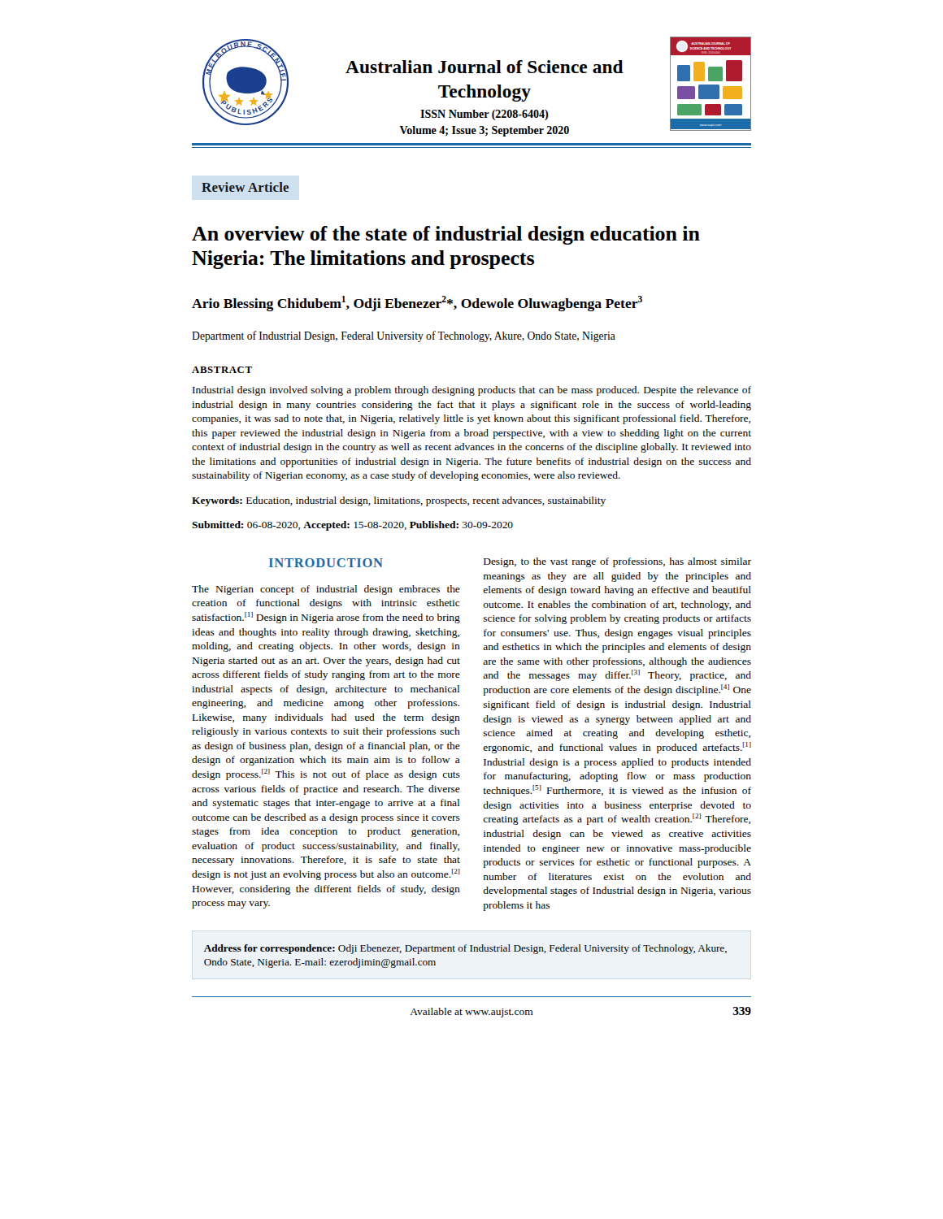Melbourne Scientific Publishers emblem MELBOURNE SCIENTIFIC PUBLISHERS
Australian Journal of Science and Technology
ISSN Number (2208-6404)
Volume 4; Issue 3; September 2020
Journal cover AUSTRALIAN JOURNAL OF SCIENCE AND TECHNOLOGY ISSN: 2208-6404 www.aujst.com
Review Article
An overview of the state of industrial design education in Nigeria: The limitations and prospects
Ario Blessing Chidubem1, Odji Ebenezer2*, Odewole Oluwagbenga Peter3
Department of Industrial Design, Federal University of Technology, Akure, Ondo State, Nigeria
ABSTRACT
Industrial design involved solving a problem through designing products that can be mass produced. Despite the relevance of industrial design in many countries considering the fact that it plays a significant role in the success of world-leading companies, it was sad to note that, in Nigeria, relatively little is yet known about this significant professional field. Therefore, this paper reviewed the industrial design in Nigeria from a broad perspective, with a view to shedding light on the current context of industrial design in the country as well as recent advances in the concerns of the discipline globally. It reviewed into the limitations and opportunities of industrial design in Nigeria. The future benefits of industrial design on the success and sustainability of Nigerian economy, as a case study of developing economies, were also reviewed.
Keywords: Education, industrial design, limitations, prospects, recent advances, sustainability
Submitted: 06-08-2020, Accepted: 15-08-2020, Published: 30-09-2020
INTRODUCTION
The Nigerian concept of industrial design embraces the creation of functional designs with intrinsic esthetic satisfaction.[1] Design in Nigeria arose from the need to bring ideas and thoughts into reality through drawing, sketching, molding, and creating objects. In other words, design in Nigeria started out as an art. Over the years, design had cut across different fields of study ranging from art to the more industrial aspects of design, architecture to mechanical engineering, and medicine among other professions. Likewise, many individuals had used the term design religiously in various contexts to suit their professions such as design of business plan, design of a financial plan, or the design of organization which its main aim is to follow a design process.[2] This is not out of place as design cuts across various fields of practice and research. The diverse and systematic stages that inter-engage to arrive at a final outcome can be described as a design process since it covers stages from idea conception to product generation, evaluation of product success/sustainability, and finally, necessary innovations. Therefore, it is safe to state that design is not just an evolving process but also an outcome.[2] However, considering the different fields of study, design process may vary.
Design, to the vast range of professions, has almost similar meanings as they are all guided by the principles and elements of design toward having an effective and beautiful outcome. It enables the combination of art, technology, and science for solving problem by creating products or artifacts for consumers' use. Thus, design engages visual principles and esthetics in which the principles and elements of design are the same with other professions, although the audiences and the messages may differ.[3] Theory, practice, and production are core elements of the design discipline.[4] One significant field of design is industrial design. Industrial design is viewed as a synergy between applied art and science aimed at creating and developing esthetic, ergonomic, and functional values in produced artefacts.[1] Industrial design is a process applied to products intended for manufacturing, adopting flow or mass production techniques.[5] Furthermore, it is viewed as the infusion of design activities into a business enterprise devoted to creating artefacts as a part of wealth creation.[2] Therefore, industrial design can be viewed as creative activities intended to engineer new or innovative mass-producible products or services for esthetic or functional purposes. A number of literatures exist on the evolution and developmental stages of Industrial design in Nigeria, various problems it has
Address for correspondence: Odji Ebenezer, Department of Industrial Design, Federal University of Technology, Akure, Ondo State, Nigeria. E-mail: ezerodjimin@gmail.com
Available at www.aujst.com 339